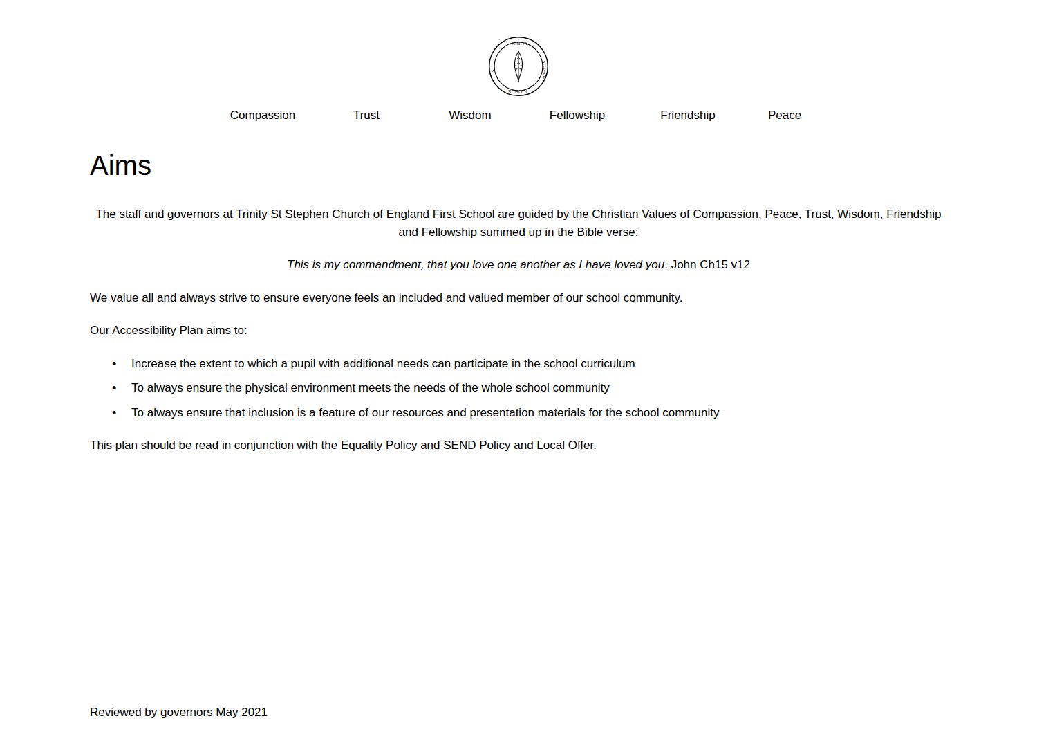TRINITY SCHOOL ST STEPHEN
Compassion Trust Wisdom Fellowship Friendship Peace
Aims
The staff and governors at Trinity St Stephen Church of England First School are guided by the Christian Values of Compassion, Peace, Trust, Wisdom, Friendship and Fellowship summed up in the Bible verse:
This is my commandment, that you love one another as I have loved you. John Ch15 v12
We value all and always strive to ensure everyone feels an included and valued member of our school community.
Our Accessibility Plan aims to:
Increase the extent to which a pupil with additional needs can participate in the school curriculum
To always ensure the physical environment meets the needs of the whole school community
To always ensure that inclusion is a feature of our resources and presentation materials for the school community
This plan should be read in conjunction with the Equality Policy and SEND Policy and Local Offer.
Reviewed by governors May 2021